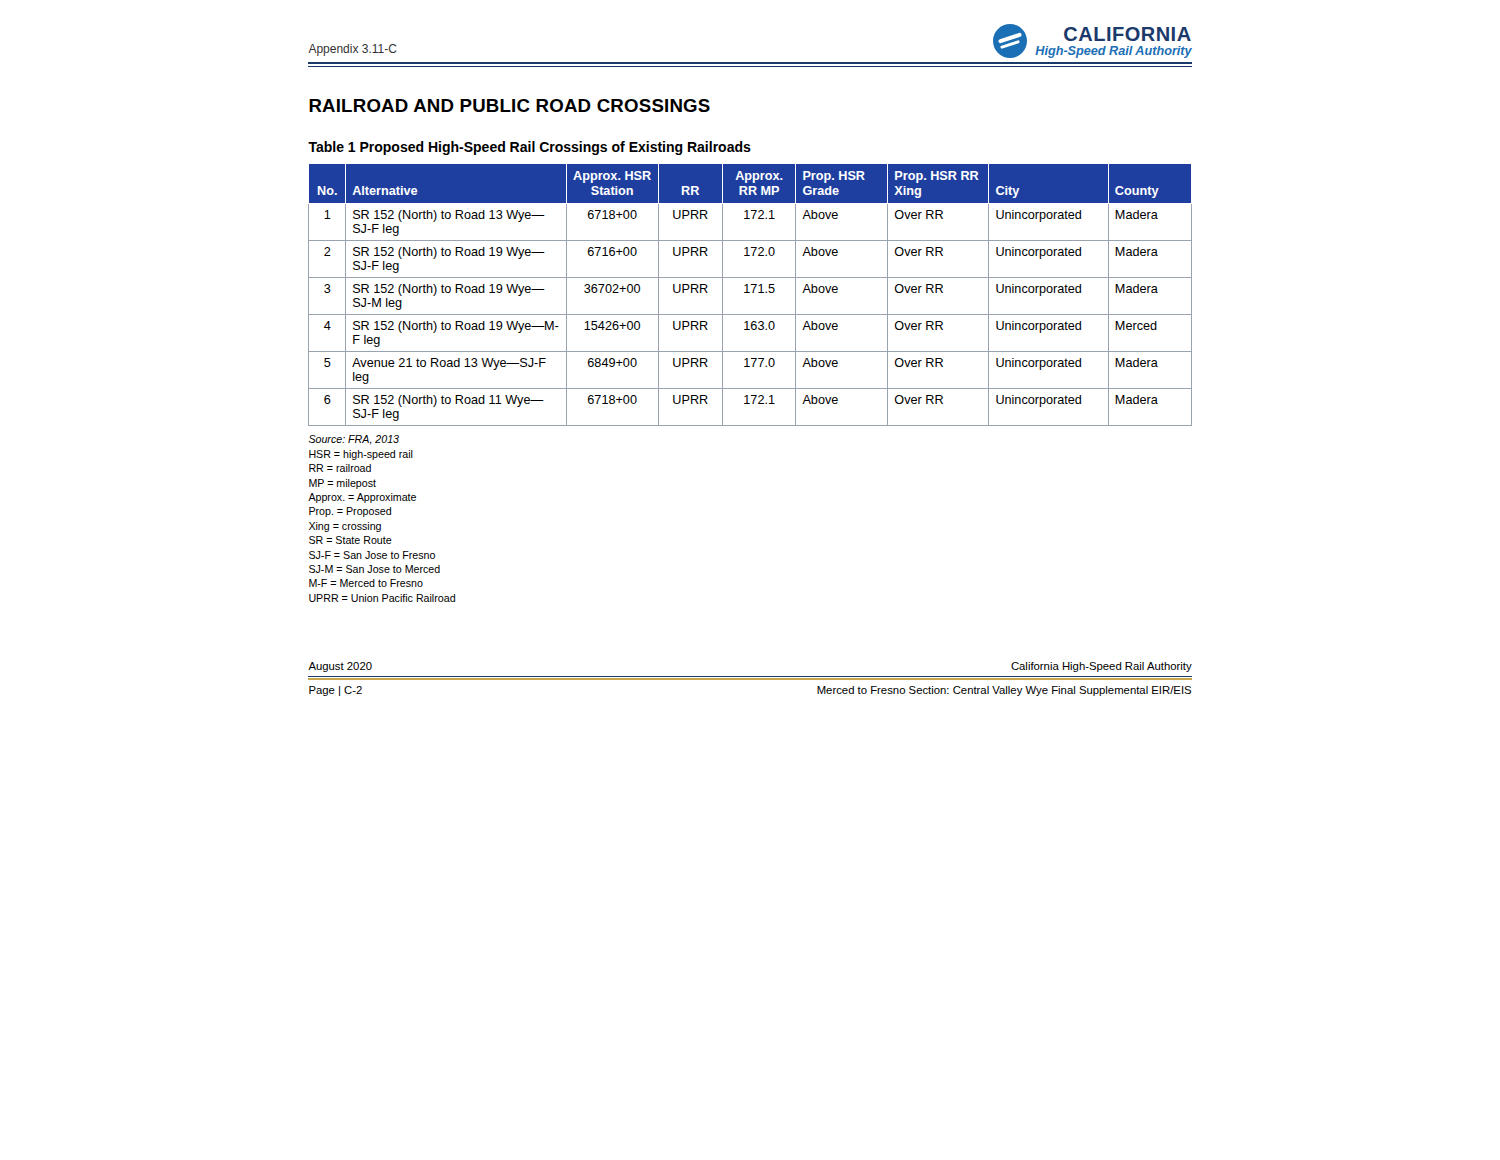Appendix 3.11-C
CALIFORNIA
High-Speed Rail Authority
RAILROAD AND PUBLIC ROAD CROSSINGS
Table 1 Proposed High-Speed Rail Crossings of Existing Railroads
| No. | Alternative | Approx. HSR Station | RR | Approx. RR MP | Prop. HSR Grade | Prop. HSR RR Xing | City | County |
| --- | --- | --- | --- | --- | --- | --- | --- | --- |
| 1 | SR 152 (North) to Road 13 Wye—SJ-F leg | 6718+00 | UPRR | 172.1 | Above | Over RR | Unincorporated | Madera |
| 2 | SR 152 (North) to Road 19 Wye—SJ-F leg | 6716+00 | UPRR | 172.0 | Above | Over RR | Unincorporated | Madera |
| 3 | SR 152 (North) to Road 19 Wye—SJ-M leg | 36702+00 | UPRR | 171.5 | Above | Over RR | Unincorporated | Madera |
| 4 | SR 152 (North) to Road 19 Wye—M-F leg | 15426+00 | UPRR | 163.0 | Above | Over RR | Unincorporated | Merced |
| 5 | Avenue 21 to Road 13 Wye—SJ-F leg | 6849+00 | UPRR | 177.0 | Above | Over RR | Unincorporated | Madera |
| 6 | SR 152 (North) to Road 11 Wye—SJ-F leg | 6718+00 | UPRR | 172.1 | Above | Over RR | Unincorporated | Madera |
Source: FRA, 2013
HSR = high-speed rail
RR = railroad
MP = milepost
Approx. = Approximate
Prop. = Proposed
Xing = crossing
SR = State Route
SJ-F = San Jose to Fresno
SJ-M = San Jose to Merced
M-F = Merced to Fresno
UPRR = Union Pacific Railroad
August 2020
California High-Speed Rail Authority
Page | C-2
Merced to Fresno Section: Central Valley Wye Final Supplemental EIR/EIS